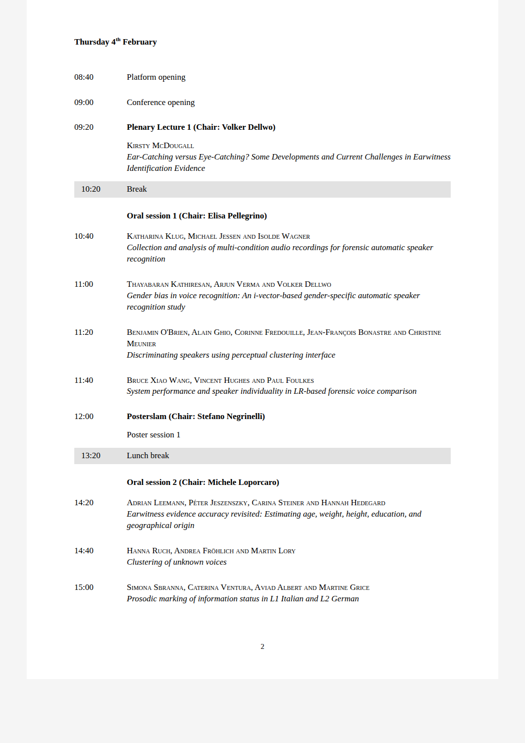Thursday 4th February
| 08:40 | Platform opening |
| 09:00 | Conference opening |
| 09:20 | Plenary Lecture 1 (Chair: Volker Dellwo) |
| | Kirsty McDougall Ear-Catching versus Eye-Catching? Some Developments and Current Challenges in Earwitness Identification Evidence |
| 10:20 | Break |
| | Oral session 1 (Chair: Elisa Pellegrino) |
| 10:40 | Katharina Klug, Michael Jessen and Isolde Wagner Collection and analysis of multi-condition audio recordings for forensic automatic speaker recognition |
| 11:00 | Thayabaran Kathiresan, Arjun Verma and Volker Dellwo Gender bias in voice recognition: An i-vector-based gender-specific automatic speaker recognition study |
| 11:20 | Benjamin O'Brien, Alain Ghio, Corinne Fredouille, Jean-François Bonastre and Christine Meunier Discriminating speakers using perceptual clustering interface |
| 11:40 | Bruce Xiao Wang, Vincent Hughes and Paul Foulkes System performance and speaker individuality in LR-based forensic voice comparison |
| 12:00 | Posterslam (Chair: Stefano Negrinelli) |
| | Poster session 1 |
| 13:20 | Lunch break |
| | Oral session 2 (Chair: Michele Loporcaro) |
| 14:20 | Adrian Leemann, Péter Jeszenszky, Carina Steiner and Hannah Hedegard Earwitness evidence accuracy revisited: Estimating age, weight, height, education, and geographical origin |
| 14:40 | Hanna Ruch, Andrea Fröhlich and Martin Lory Clustering of unknown voices |
| 15:00 | Simona Sbranna, Caterina Ventura, Aviad Albert and Martine Grice Prosodic marking of information status in L1 Italian and L2 German |
2